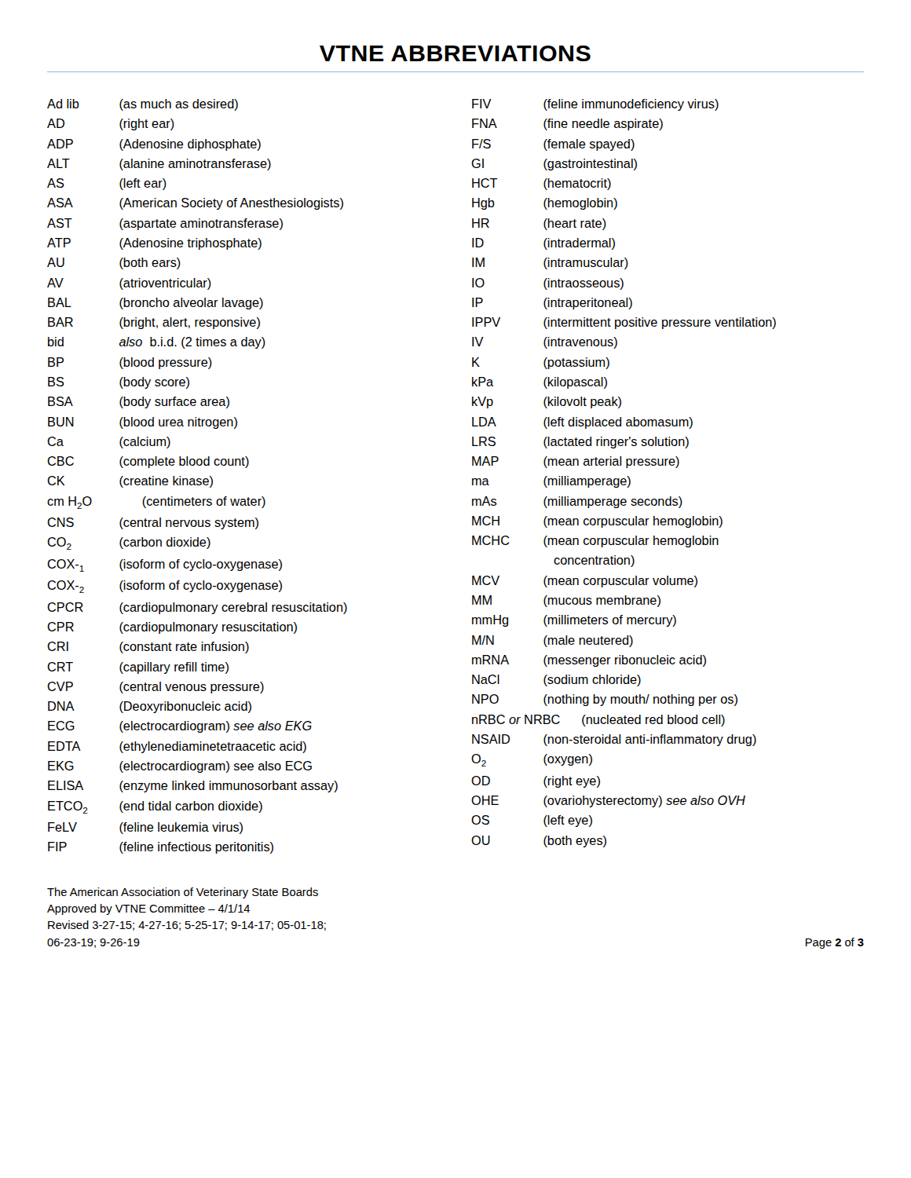VTNE ABBREVIATIONS
Ad lib(as much as desired)
AD(right ear)
ADP(Adenosine diphosphate)
ALT(alanine aminotransferase)
AS(left ear)
ASA(American Society of Anesthesiologists)
AST(aspartate aminotransferase)
ATP(Adenosine triphosphate)
AU(both ears)
AV(atrioventricular)
BAL(broncho alveolar lavage)
BAR(bright, alert, responsive)
bid also b.i.d. (2 times a day)
BP(blood pressure)
BS(body score)
BSA(body surface area)
BUN(blood urea nitrogen)
Ca(calcium)
CBC(complete blood count)
CK(creatine kinase)
cm H2O(centimeters of water)
CNS(central nervous system)
CO2(carbon dioxide)
COX-1(isoform of cyclo-oxygenase)
COX-2(isoform of cyclo-oxygenase)
CPCR(cardiopulmonary cerebral resuscitation)
CPR(cardiopulmonary resuscitation)
CRI(constant rate infusion)
CRT(capillary refill time)
CVP(central venous pressure)
DNA(Deoxyribonucleic acid)
ECG(electrocardiogram) see also EKG
EDTA(ethylenediaminetetraacetic acid)
EKG(electrocardiogram) see also ECG
ELISA(enzyme linked immunosorbant assay)
ETCO2(end tidal carbon dioxide)
FeLV(feline leukemia virus)
FIP(feline infectious peritonitis)
FIV(feline immunodeficiency virus)
FNA(fine needle aspirate)
F/S(female spayed)
GI(gastrointestinal)
HCT(hematocrit)
Hgb(hemoglobin)
HR(heart rate)
ID(intradermal)
IM(intramuscular)
IO(intraosseous)
IP(intraperitoneal)
IPPV(intermittent positive pressure ventilation)
IV(intravenous)
K(potassium)
kPa(kilopascal)
kVp(kilovolt peak)
LDA(left displaced abomasum)
LRS(lactated ringer's solution)
MAP(mean arterial pressure)
ma(milliamperage)
mAs(milliamperage seconds)
MCH(mean corpuscular hemoglobin)
MCHC(mean corpuscular hemoglobin
concentration)
MCV(mean corpuscular volume)
MM(mucous membrane)
mmHg(millimeters of mercury)
M/N(male neutered)
mRNA(messenger ribonucleic acid)
NaCl(sodium chloride)
NPO(nothing by mouth/ nothing per os)
nRBC or NRBC(nucleated red blood cell)
NSAID(non-steroidal anti-inflammatory drug)
O2(oxygen)
OD(right eye)
OHE(ovariohysterectomy) see also OVH
OS(left eye)
OU(both eyes)
The American Association of Veterinary State Boards
Approved by VTNE Committee – 4/1/14
Revised 3-27-15; 4-27-16; 5-25-17; 9-14-17; 05-01-18;
06-23-19; 9-26-19
Page 2 of 3